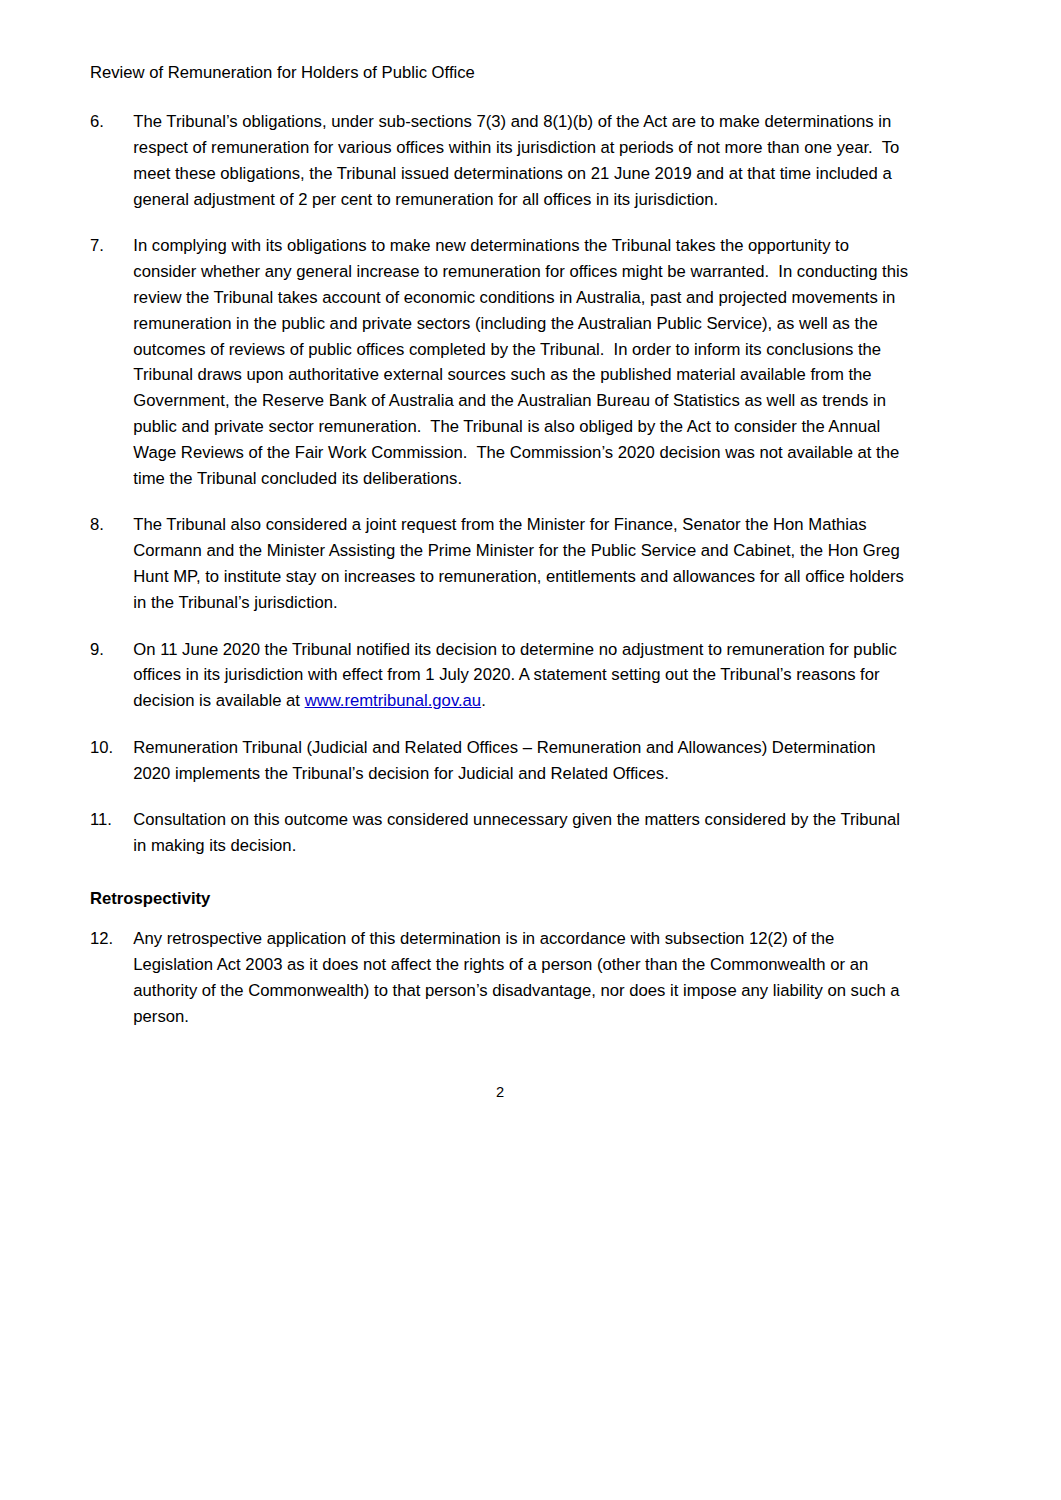Review of Remuneration for Holders of Public Office
6. The Tribunal’s obligations, under sub-sections 7(3) and 8(1)(b) of the Act are to make determinations in respect of remuneration for various offices within its jurisdiction at periods of not more than one year. To meet these obligations, the Tribunal issued determinations on 21 June 2019 and at that time included a general adjustment of 2 per cent to remuneration for all offices in its jurisdiction.
7. In complying with its obligations to make new determinations the Tribunal takes the opportunity to consider whether any general increase to remuneration for offices might be warranted. In conducting this review the Tribunal takes account of economic conditions in Australia, past and projected movements in remuneration in the public and private sectors (including the Australian Public Service), as well as the outcomes of reviews of public offices completed by the Tribunal. In order to inform its conclusions the Tribunal draws upon authoritative external sources such as the published material available from the Government, the Reserve Bank of Australia and the Australian Bureau of Statistics as well as trends in public and private sector remuneration. The Tribunal is also obliged by the Act to consider the Annual Wage Reviews of the Fair Work Commission. The Commission’s 2020 decision was not available at the time the Tribunal concluded its deliberations.
8. The Tribunal also considered a joint request from the Minister for Finance, Senator the Hon Mathias Cormann and the Minister Assisting the Prime Minister for the Public Service and Cabinet, the Hon Greg Hunt MP, to institute stay on increases to remuneration, entitlements and allowances for all office holders in the Tribunal’s jurisdiction.
9. On 11 June 2020 the Tribunal notified its decision to determine no adjustment to remuneration for public offices in its jurisdiction with effect from 1 July 2020. A statement setting out the Tribunal’s reasons for decision is available at www.remtribunal.gov.au.
10. Remuneration Tribunal (Judicial and Related Offices – Remuneration and Allowances) Determination 2020 implements the Tribunal’s decision for Judicial and Related Offices.
11. Consultation on this outcome was considered unnecessary given the matters considered by the Tribunal in making its decision.
Retrospectivity
12. Any retrospective application of this determination is in accordance with subsection 12(2) of the Legislation Act 2003 as it does not affect the rights of a person (other than the Commonwealth or an authority of the Commonwealth) to that person’s disadvantage, nor does it impose any liability on such a person.
2